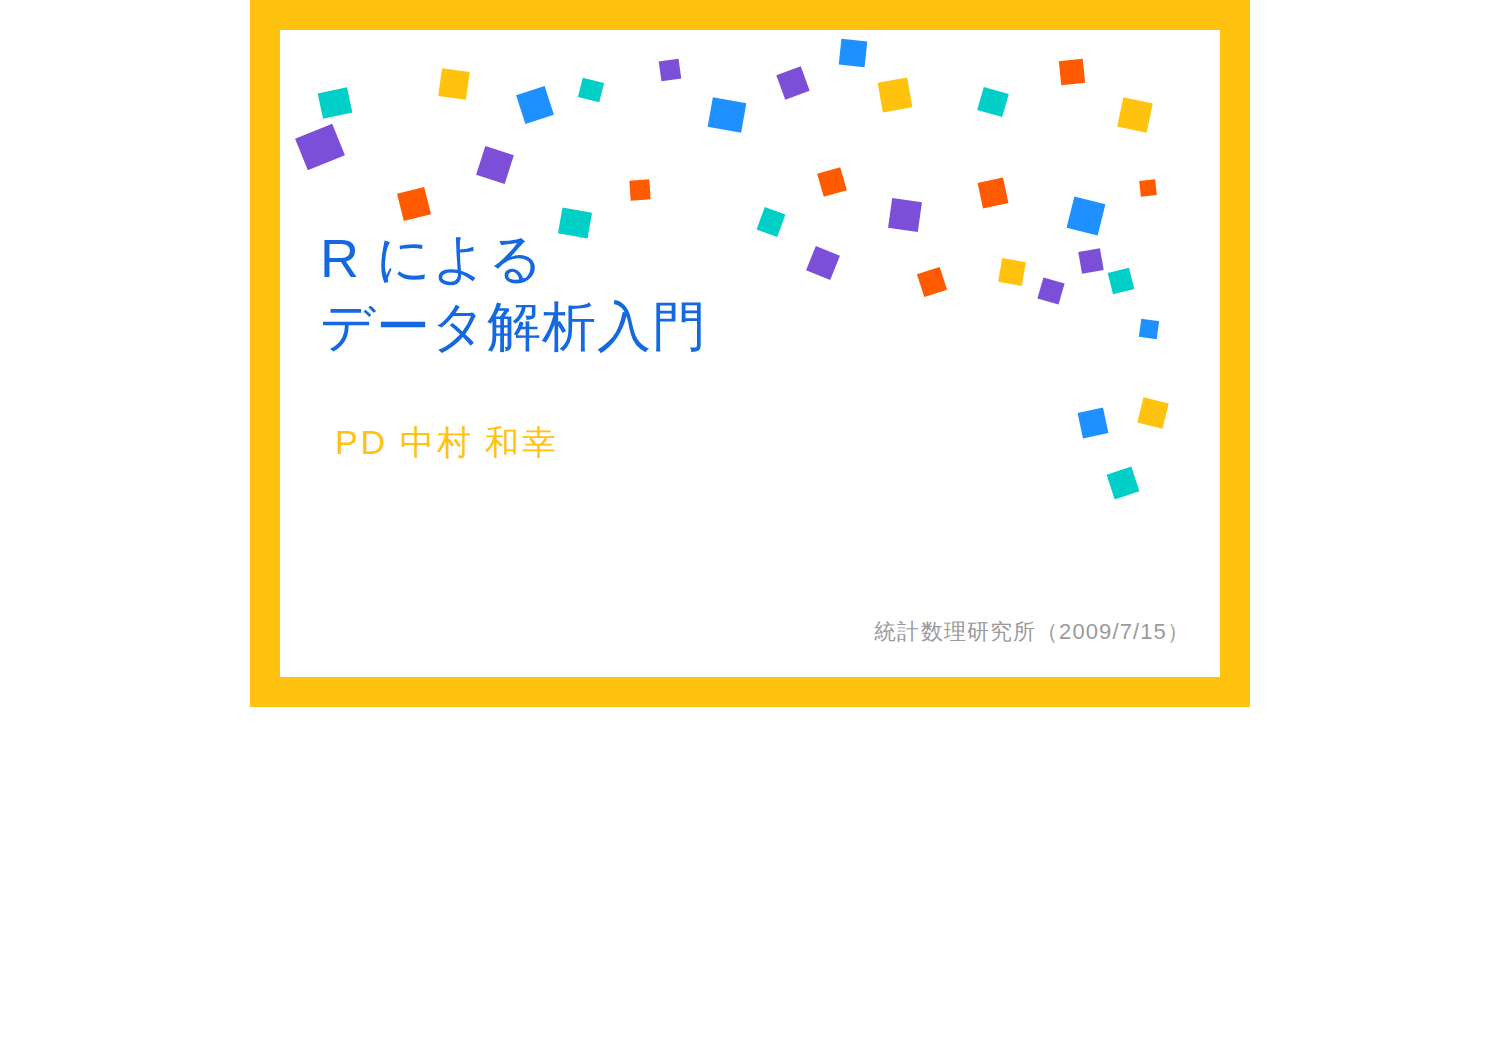R による
データ解析入門
PD 中村 和幸
統計数理研究所（2009/7/15）